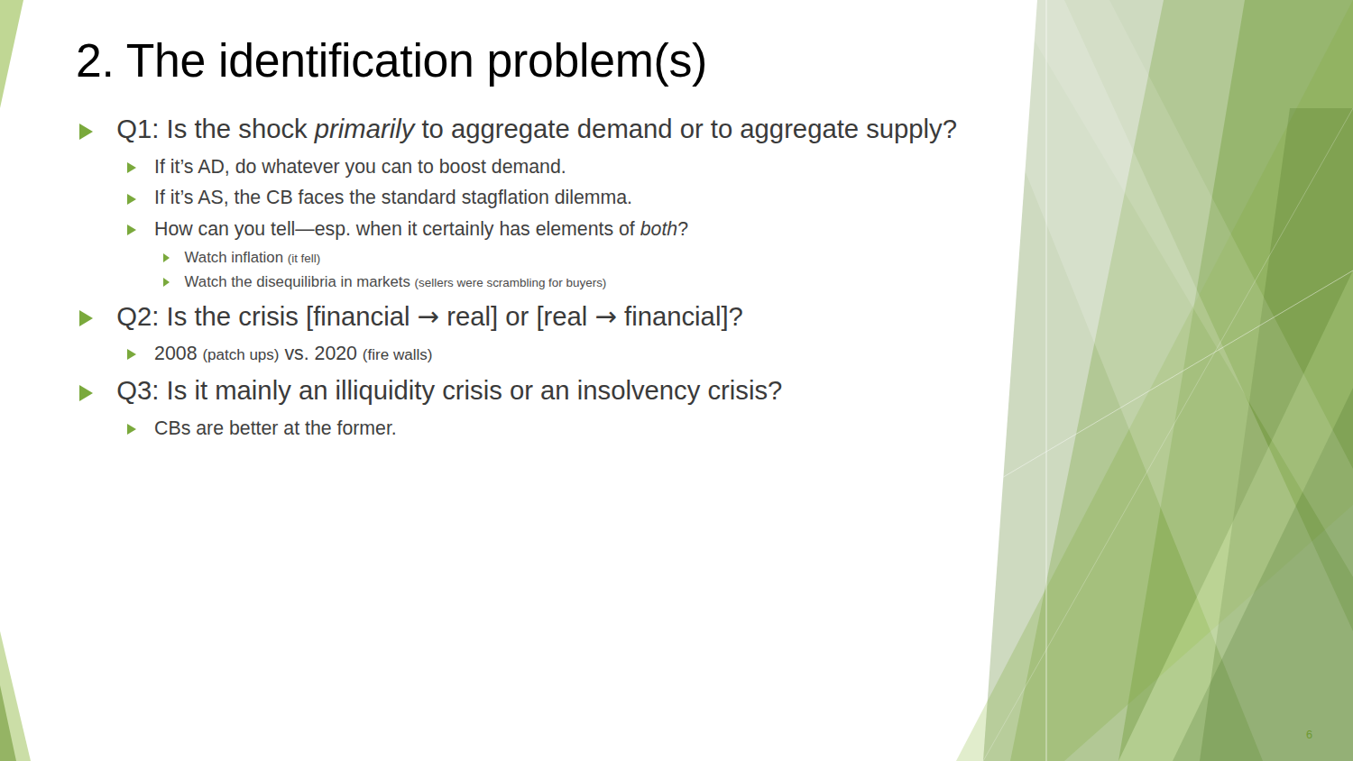2. The identification problem(s)
Q1: Is the shock primarily to aggregate demand or to aggregate supply?
If it’s AD, do whatever you can to boost demand.
If it’s AS, the CB faces the standard stagflation dilemma.
How can you tell—esp. when it certainly has elements of both?
Watch inflation (it fell)
Watch the disequilibria in markets (sellers were scrambling for buyers)
Q2: Is the crisis [financial → real] or [real → financial]?
2008 (patch ups) vs. 2020 (fire walls)
Q3: Is it mainly an illiquidity crisis or an insolvency crisis?
CBs are better at the former.
6